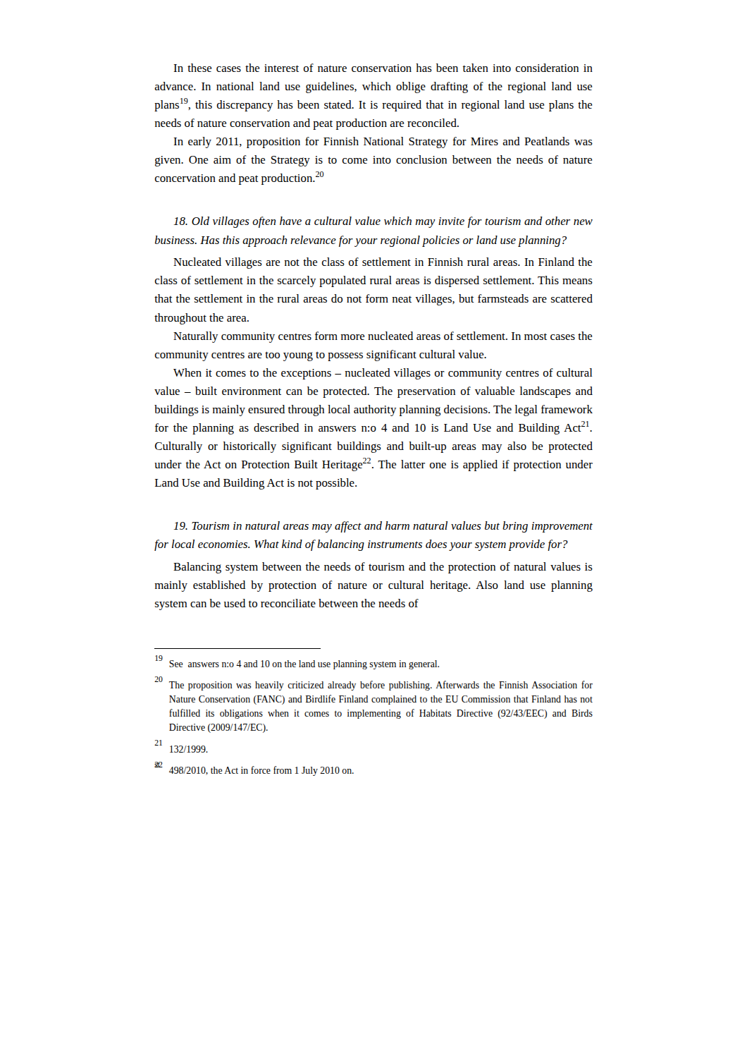In these cases the interest of nature conservation has been taken into consideration in advance. In national land use guidelines, which oblige drafting of the regional land use plans19, this discrepancy has been stated. It is required that in regional land use plans the needs of nature conservation and peat production are reconciled.
In early 2011, proposition for Finnish National Strategy for Mires and Peatlands was given. One aim of the Strategy is to come into conclusion between the needs of nature concervation and peat production.20
18. Old villages often have a cultural value which may invite for tourism and other new business. Has this approach relevance for your regional policies or land use planning?
Nucleated villages are not the class of settlement in Finnish rural areas. In Finland the class of settlement in the scarcely populated rural areas is dispersed settlement. This means that the settlement in the rural areas do not form neat villages, but farmsteads are scattered throughout the area.
Naturally community centres form more nucleated areas of settlement. In most cases the community centres are too young to possess significant cultural value.
When it comes to the exceptions – nucleated villages or community centres of cultural value – built environment can be protected. The preservation of valuable landscapes and buildings is mainly ensured through local authority planning decisions. The legal framework for the planning as described in answers n:o 4 and 10 is Land Use and Building Act21. Culturally or historically significant buildings and built-up areas may also be protected under the Act on Protection Built Heritage22. The latter one is applied if protection under Land Use and Building Act is not possible.
19. Tourism in natural areas may affect and harm natural values but bring improvement for local economies. What kind of balancing instruments does your system provide for?
Balancing system between the needs of tourism and the protection of natural values is mainly established by protection of nature or cultural heritage. Also land use planning system can be used to reconciliate between the needs of
19 See answers n:o 4 and 10 on the land use planning system in general.
20 The proposition was heavily criticized already before publishing. Afterwards the Finnish Association for Nature Conservation (FANC) and Birdlife Finland complained to the EU Commission that Finland has not fulfilled its obligations when it comes to implementing of Habitats Directive (92/43/EEC) and Birds Directive (2009/147/EC).
21 132/1999.
22 498/2010, the Act in force from 1st July 2010 on.